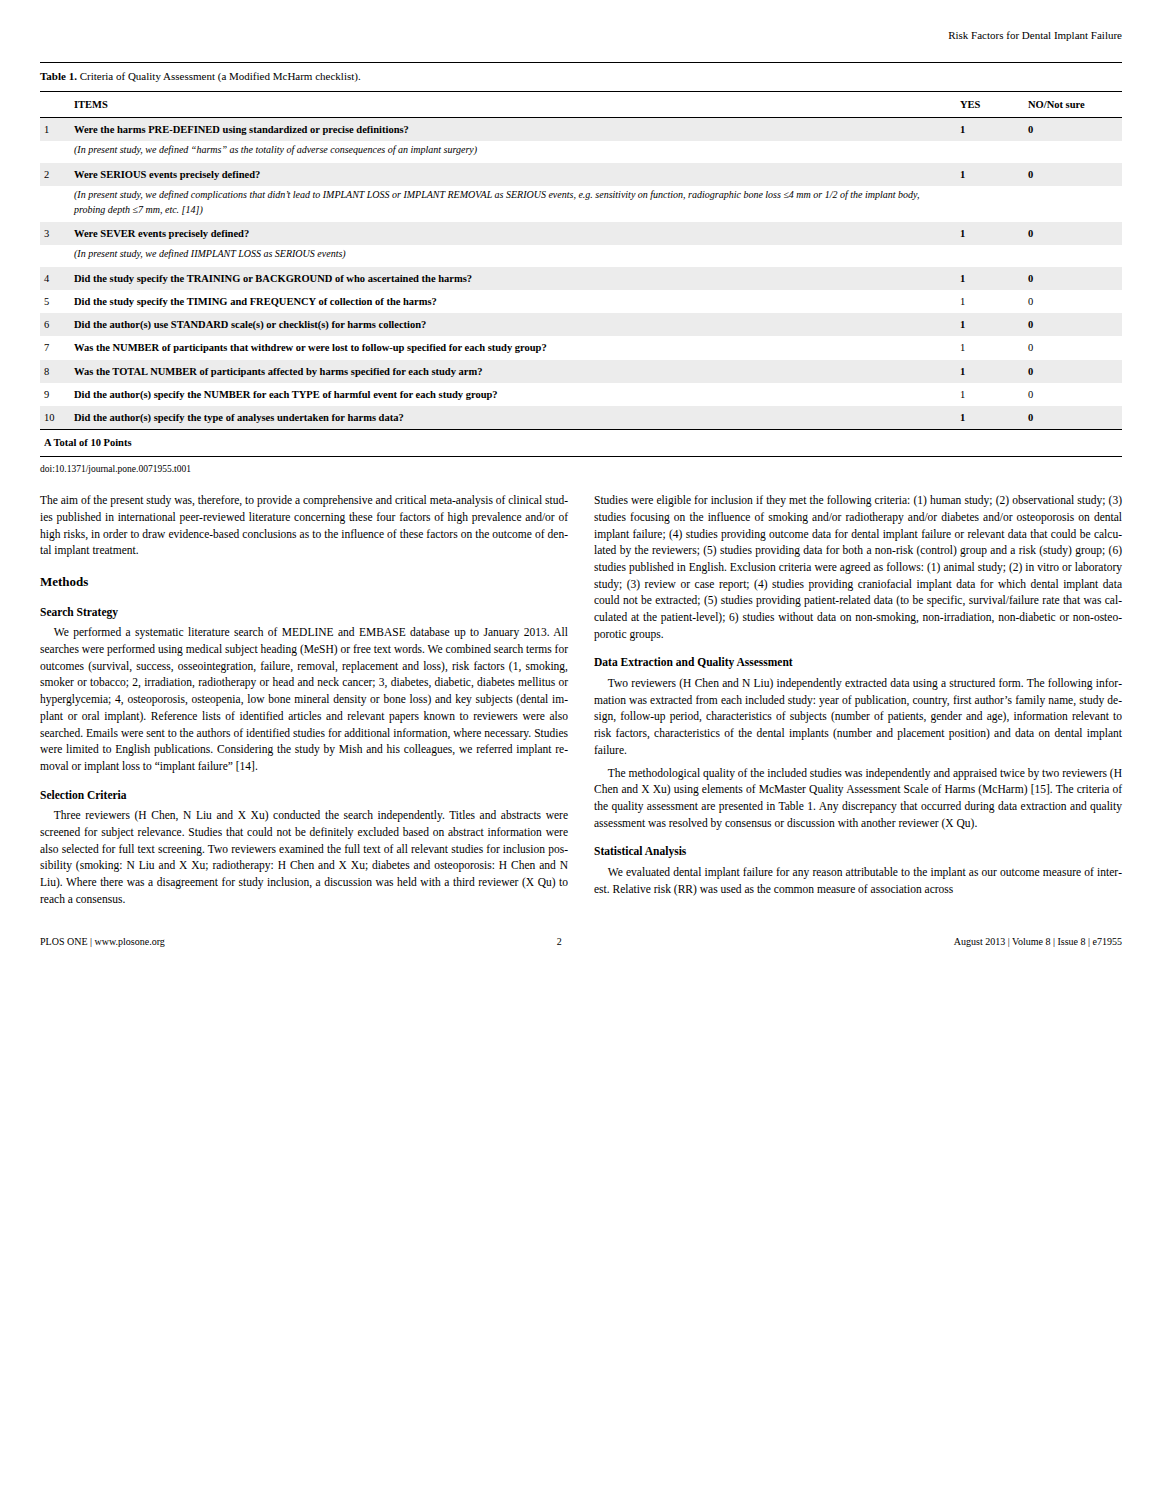Risk Factors for Dental Implant Failure
Table 1. Criteria of Quality Assessment (a Modified McHarm checklist).
| | ITEMS | YES | NO/Not sure |
| --- | --- | --- | --- |
| 1 | Were the harms PRE-DEFINED using standardized or precise definitions? | 1 | 0 |
| | (In present study, we defined “harms” as the totality of adverse consequences of an implant surgery) | | |
| 2 | Were SERIOUS events precisely defined? | 1 | 0 |
| | (In present study, we defined complications that didn’t lead to IMPLANT LOSS or IMPLANT REMOVAL as SERIOUS events, e.g. sensitivity on function, radiographic bone loss ≤4 mm or 1/2 of the implant body, probing depth ≤7 mm, etc. [14]) | | |
| 3 | Were SEVER events precisely defined? | 1 | 0 |
| | (In present study, we defined IIMPLANT LOSS as SERIOUS events) | | |
| 4 | Did the study specify the TRAINING or BACKGROUND of who ascertained the harms? | 1 | 0 |
| 5 | Did the study specify the TIMING and FREQUENCY of collection of the harms? | 1 | 0 |
| 6 | Did the author(s) use STANDARD scale(s) or checklist(s) for harms collection? | 1 | 0 |
| 7 | Was the NUMBER of participants that withdrew or were lost to follow-up specified for each study group? | 1 | 0 |
| 8 | Was the TOTAL NUMBER of participants affected by harms specified for each study arm? | 1 | 0 |
| 9 | Did the author(s) specify the NUMBER for each TYPE of harmful event for each study group? | 1 | 0 |
| 10 | Did the author(s) specify the type of analyses undertaken for harms data? | 1 | 0 |
| A Total of 10 Points |
doi:10.1371/journal.pone.0071955.t001
The aim of the present study was, therefore, to provide a comprehensive and critical meta-analysis of clinical studies published in international peer-reviewed literature concerning these four factors of high prevalence and/or of high risks, in order to draw evidence-based conclusions as to the influence of these factors on the outcome of dental implant treatment.
Methods
Search Strategy
We performed a systematic literature search of MEDLINE and EMBASE database up to January 2013. All searches were performed using medical subject heading (MeSH) or free text words. We combined search terms for outcomes (survival, success, osseointegration, failure, removal, replacement and loss), risk factors (1, smoking, smoker or tobacco; 2, irradiation, radiotherapy or head and neck cancer; 3, diabetes, diabetic, diabetes mellitus or hyperglycemia; 4, osteoporosis, osteopenia, low bone mineral density or bone loss) and key subjects (dental implant or oral implant). Reference lists of identified articles and relevant papers known to reviewers were also searched. Emails were sent to the authors of identified studies for additional information, where necessary. Studies were limited to English publications. Considering the study by Mish and his colleagues, we referred implant removal or implant loss to “implant failure” [14].
Selection Criteria
Three reviewers (H Chen, N Liu and X Xu) conducted the search independently. Titles and abstracts were screened for subject relevance. Studies that could not be definitely excluded based on abstract information were also selected for full text screening. Two reviewers examined the full text of all relevant studies for inclusion possibility (smoking: N Liu and X Xu; radiotherapy: H Chen and X Xu; diabetes and osteoporosis: H Chen and N Liu). Where there was a disagreement for study inclusion, a discussion was held with a third reviewer (X Qu) to reach a consensus.
Studies were eligible for inclusion if they met the following criteria: (1) human study; (2) observational study; (3) studies focusing on the influence of smoking and/or radiotherapy and/or diabetes and/or osteoporosis on dental implant failure; (4) studies providing outcome data for dental implant failure or relevant data that could be calculated by the reviewers; (5) studies providing data for both a non-risk (control) group and a risk (study) group; (6) studies published in English. Exclusion criteria were agreed as follows: (1) animal study; (2) in vitro or laboratory study; (3) review or case report; (4) studies providing craniofacial implant data for which dental implant data could not be extracted; (5) studies providing patient-related data (to be specific, survival/failure rate that was calculated at the patient-level); 6) studies without data on non-smoking, non-irradiation, non-diabetic or non-osteoporotic groups.
Data Extraction and Quality Assessment
Two reviewers (H Chen and N Liu) independently extracted data using a structured form. The following information was extracted from each included study: year of publication, country, first author’s family name, study design, follow-up period, characteristics of subjects (number of patients, gender and age), information relevant to risk factors, characteristics of the dental implants (number and placement position) and data on dental implant failure.
The methodological quality of the included studies was independently and appraised twice by two reviewers (H Chen and X Xu) using elements of McMaster Quality Assessment Scale of Harms (McHarm) [15]. The criteria of the quality assessment are presented in Table 1. Any discrepancy that occurred during data extraction and quality assessment was resolved by consensus or discussion with another reviewer (X Qu).
Statistical Analysis
We evaluated dental implant failure for any reason attributable to the implant as our outcome measure of interest. Relative risk (RR) was used as the common measure of association across
PLOS ONE | www.plosone.org 2 August 2013 | Volume 8 | Issue 8 | e71955